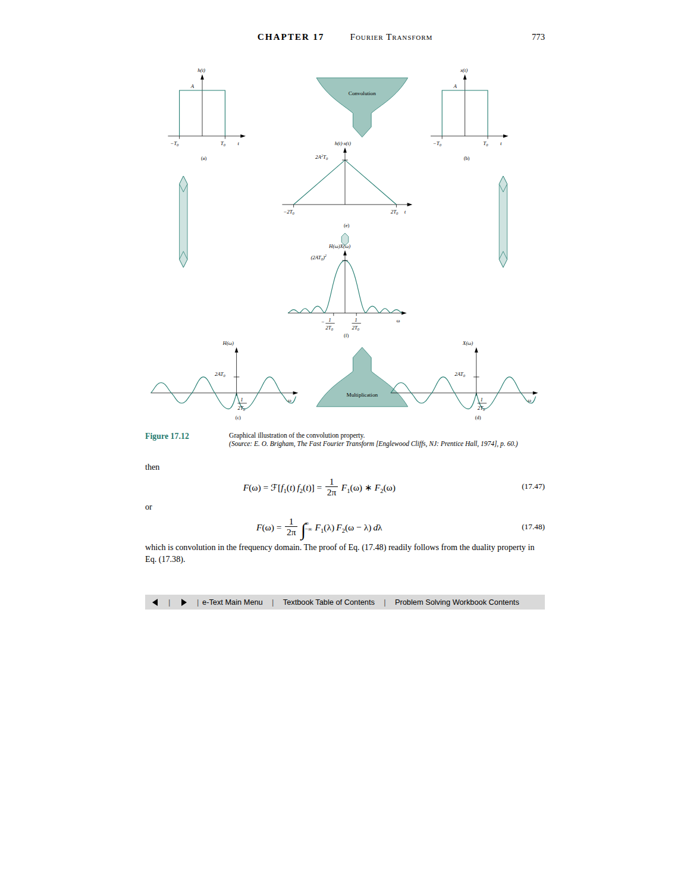CHAPTER 17 Fourier Transform 773
h(t) A −T0 T0 t (a) x(t) A −T0 T0 t (b) Convolution h(t)·x(t) 2A2T0 −2T0 2T0 t (e) H(ω)X(ω) (2AT0)2 − 1 2T0 1 2T0 ω (f) Multiplication H(ω) 2AT0 1 2T0 ω (c) X(ω) 2AT0 1 2T0 ω (d)
Figure 17.12
Graphical illustration of the convolution property.
(Source: E. O. Brigham, The Fast Fourier Transform [Englewood Cliffs, NJ: Prentice Hall, 1974], p. 60.)
then
F(ω) = ℱ[f1(t) f2(t)] = 12π F1(ω) ∗ F2(ω)
(17.47)
or
F(ω) = 12π ∫∞−∞ F1(λ) F2(ω − λ) dλ
(17.48)
which is convolution in the frequency domain. The proof of Eq. (17.48) readily follows from the duality property in Eq. (17.38).
|
|
e-Text Main Menu | Textbook Table of Contents | Problem Solving Workbook Contents